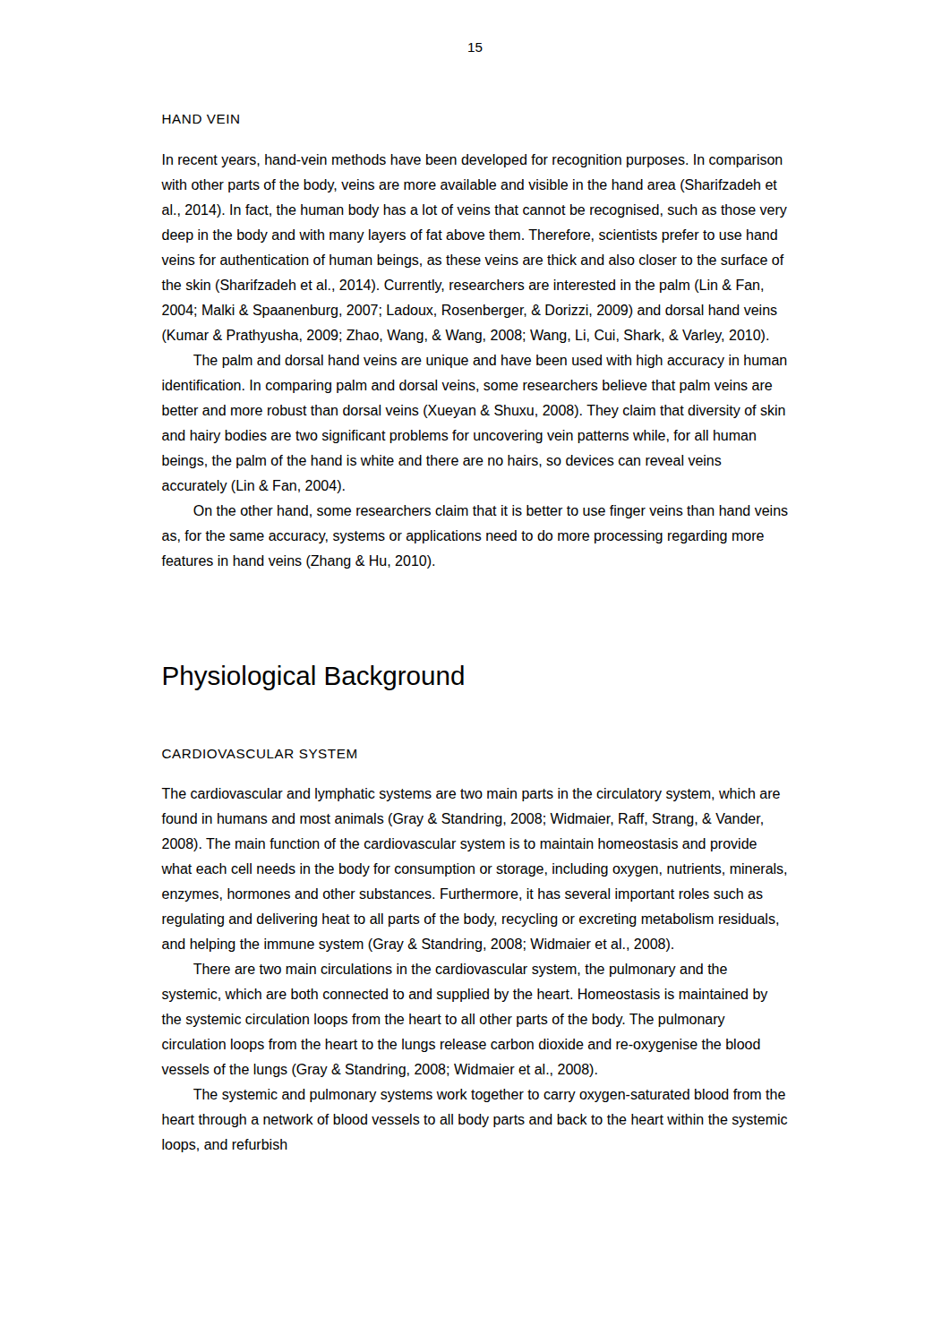15
HAND VEIN
In recent years, hand-vein methods have been developed for recognition purposes. In comparison with other parts of the body, veins are more available and visible in the hand area (Sharifzadeh et al., 2014). In fact, the human body has a lot of veins that cannot be recognised, such as those very deep in the body and with many layers of fat above them. Therefore, scientists prefer to use hand veins for authentication of human beings, as these veins are thick and also closer to the surface of the skin (Sharifzadeh et al., 2014). Currently, researchers are interested in the palm (Lin & Fan, 2004; Malki & Spaanenburg, 2007; Ladoux, Rosenberger, & Dorizzi, 2009) and dorsal hand veins (Kumar & Prathyusha, 2009; Zhao, Wang, & Wang, 2008; Wang, Li, Cui, Shark, & Varley, 2010).
The palm and dorsal hand veins are unique and have been used with high accuracy in human identification. In comparing palm and dorsal veins, some researchers believe that palm veins are better and more robust than dorsal veins (Xueyan & Shuxu, 2008). They claim that diversity of skin and hairy bodies are two significant problems for uncovering vein patterns while, for all human beings, the palm of the hand is white and there are no hairs, so devices can reveal veins accurately (Lin & Fan, 2004).
On the other hand, some researchers claim that it is better to use finger veins than hand veins as, for the same accuracy, systems or applications need to do more processing regarding more features in hand veins (Zhang & Hu, 2010).
Physiological Background
CARDIOVASCULAR SYSTEM
The cardiovascular and lymphatic systems are two main parts in the circulatory system, which are found in humans and most animals (Gray & Standring, 2008; Widmaier, Raff, Strang, & Vander, 2008). The main function of the cardiovascular system is to maintain homeostasis and provide what each cell needs in the body for consumption or storage, including oxygen, nutrients, minerals, enzymes, hormones and other substances. Furthermore, it has several important roles such as regulating and delivering heat to all parts of the body, recycling or excreting metabolism residuals, and helping the immune system (Gray & Standring, 2008; Widmaier et al., 2008).
There are two main circulations in the cardiovascular system, the pulmonary and the systemic, which are both connected to and supplied by the heart. Homeostasis is maintained by the systemic circulation loops from the heart to all other parts of the body. The pulmonary circulation loops from the heart to the lungs release carbon dioxide and re-oxygenise the blood vessels of the lungs (Gray & Standring, 2008; Widmaier et al., 2008).
The systemic and pulmonary systems work together to carry oxygen-saturated blood from the heart through a network of blood vessels to all body parts and back to the heart within the systemic loops, and refurbish